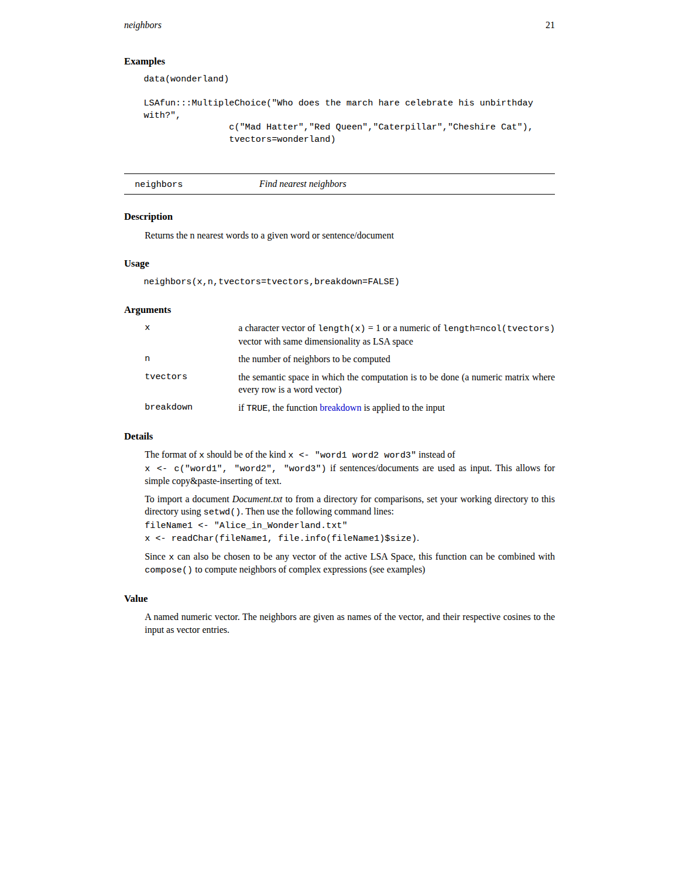neighbors 21
Examples
data(wonderland)

LSAfun:::MultipleChoice("Who does the march hare celebrate his unbirthday with?",
                c("Mad Hatter","Red Queen","Caterpillar","Cheshire Cat"),
                tvectors=wonderland)
neighbors Find nearest neighbors
Description
Returns the n nearest words to a given word or sentence/document
Usage
neighbors(x,n,tvectors=tvectors,breakdown=FALSE)
Arguments
x
a character vector of length(x) = 1 or a numeric of length=ncol(tvectors) vector with same dimensionality as LSA space
n
the number of neighbors to be computed
tvectors
the semantic space in which the computation is to be done (a numeric matrix where every row is a word vector)
breakdown
if TRUE, the function breakdown is applied to the input
Details
The format of x should be of the kind x <- "word1 word2 word3" instead of
x <- c("word1", "word2", "word3") if sentences/documents are used as input. This allows for simple copy&paste-inserting of text.
To import a document Document.txt to from a directory for comparisons, set your working directory to this directory using setwd(). Then use the following command lines:
fileName1 <- "Alice_in_Wonderland.txt"
x <- readChar(fileName1, file.info(fileName1)$size).
Since x can also be chosen to be any vector of the active LSA Space, this function can be combined with compose() to compute neighbors of complex expressions (see examples)
Value
A named numeric vector. The neighbors are given as names of the vector, and their respective cosines to the input as vector entries.